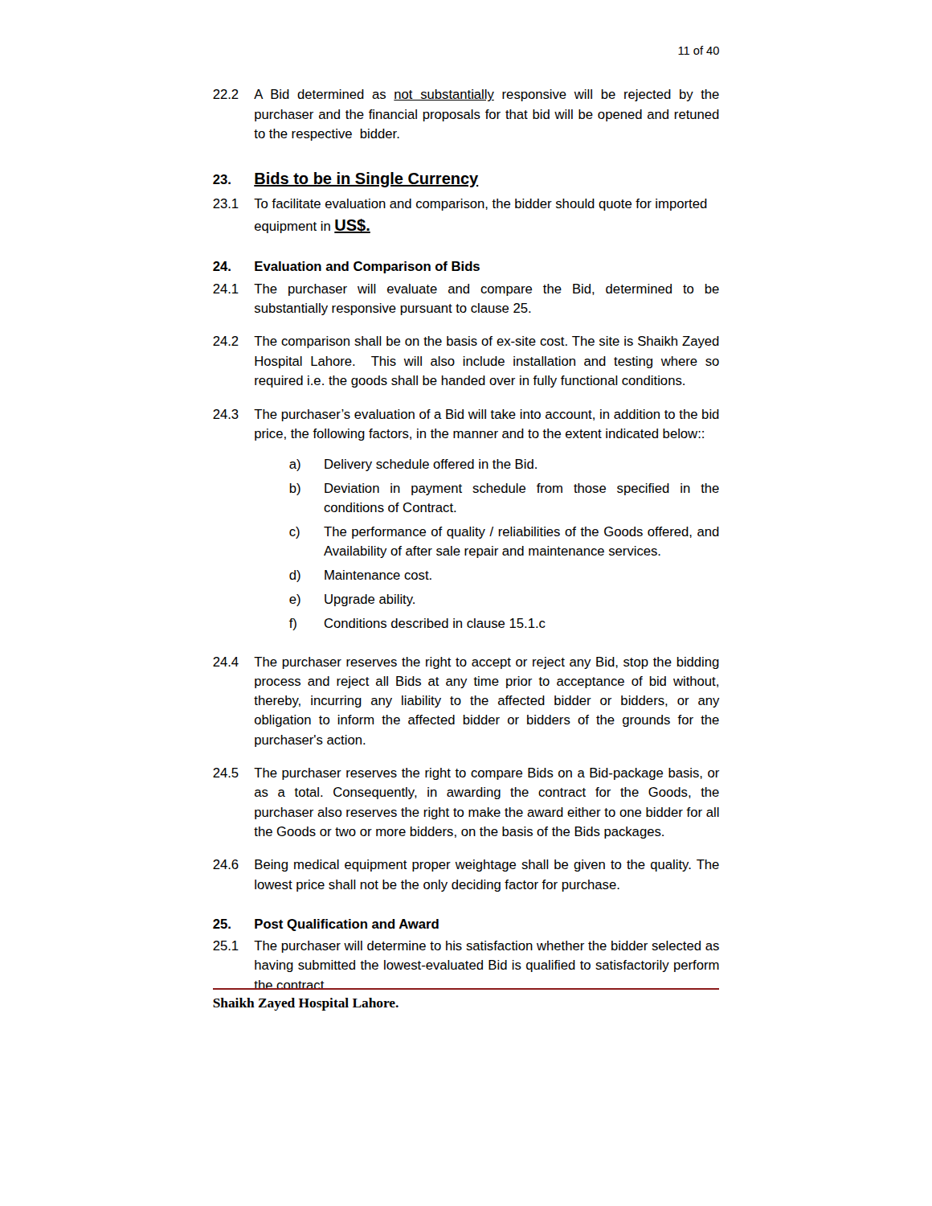11 of 40
22.2
A Bid determined as not substantially responsive will be rejected by the purchaser and the financial proposals for that bid will be opened and retuned to the respective bidder.
23. Bids to be in Single Currency
23.1
To facilitate evaluation and comparison, the bidder should quote for imported equipment in US$.
24. Evaluation and Comparison of Bids
24.1
The purchaser will evaluate and compare the Bid, determined to be substantially responsive pursuant to clause 25.
24.2
The comparison shall be on the basis of ex-site cost. The site is Shaikh Zayed Hospital Lahore. This will also include installation and testing where so required i.e. the goods shall be handed over in fully functional conditions.
24.3
The purchaser’s evaluation of a Bid will take into account, in addition to the bid price, the following factors, in the manner and to the extent indicated below::
a) Delivery schedule offered in the Bid.
b) Deviation in payment schedule from those specified in the conditions of Contract.
c) The performance of quality / reliabilities of the Goods offered, and Availability of after sale repair and maintenance services.
d) Maintenance cost.
e) Upgrade ability.
f) Conditions described in clause 15.1.c
24.4
The purchaser reserves the right to accept or reject any Bid, stop the bidding process and reject all Bids at any time prior to acceptance of bid without, thereby, incurring any liability to the affected bidder or bidders, or any obligation to inform the affected bidder or bidders of the grounds for the purchaser's action.
24.5
The purchaser reserves the right to compare Bids on a Bid-package basis, or as a total. Consequently, in awarding the contract for the Goods, the purchaser also reserves the right to make the award either to one bidder for all the Goods or two or more bidders, on the basis of the Bids packages.
24.6
Being medical equipment proper weightage shall be given to the quality. The lowest price shall not be the only deciding factor for purchase.
25. Post Qualification and Award
25.1
The purchaser will determine to his satisfaction whether the bidder selected as having submitted the lowest-evaluated Bid is qualified to satisfactorily perform the contract.
Shaikh Zayed Hospital Lahore.